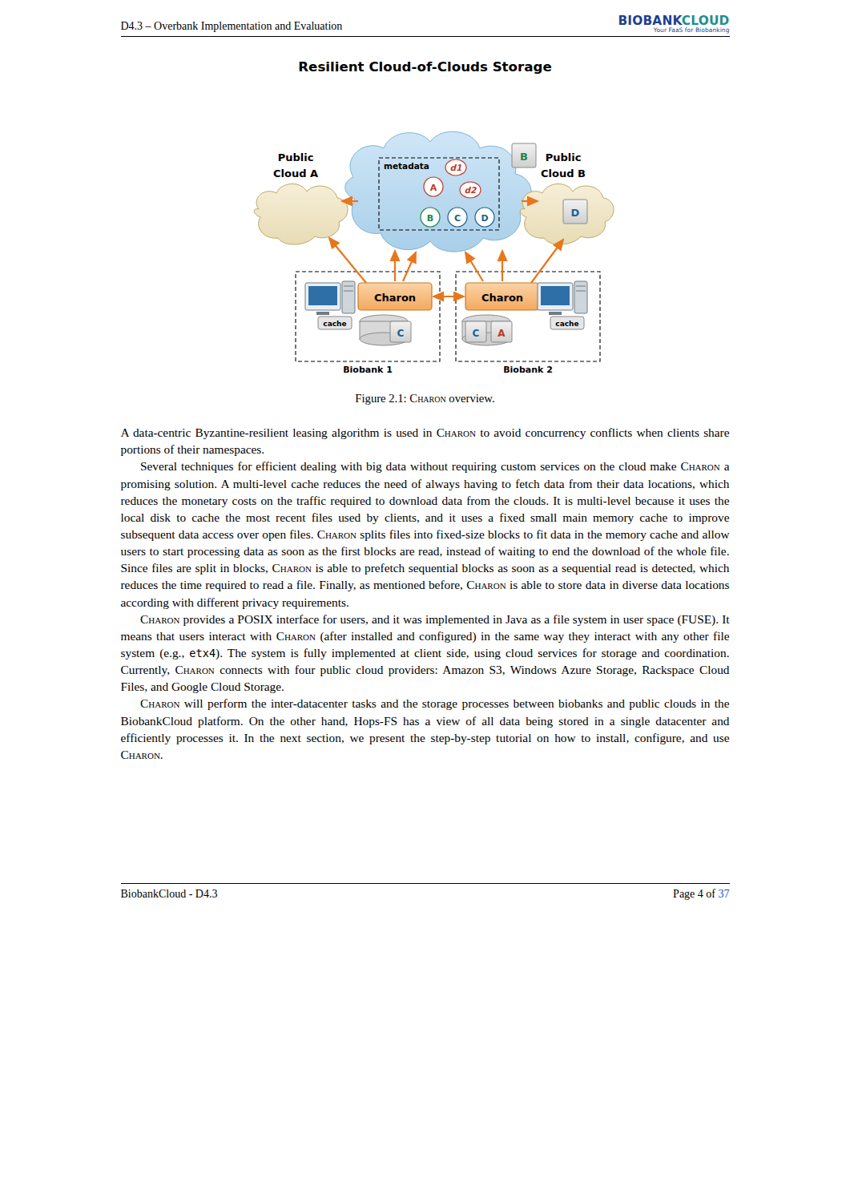D4.3 – Overbank Implementation and Evaluation
BIOBANKCLOUD
Your FaaS for Biobanking
Resilient Cloud-of-Clouds Storage
metadata d1 d2 A B C D B Public Cloud A Public Cloud B D Biobank 1 Biobank 2 Charon Charon cache C C A cache
Figure 2.1: Charon overview.
A data-centric Byzantine-resilient leasing algorithm is used in Charon to avoid concurrency conflicts when clients share portions of their namespaces.
Several techniques for efficient dealing with big data without requiring custom services on the cloud make Charon a promising solution. A multi-level cache reduces the need of always having to fetch data from their data locations, which reduces the monetary costs on the traffic required to download data from the clouds. It is multi-level because it uses the local disk to cache the most recent files used by clients, and it uses a fixed small main memory cache to improve subsequent data access over open files. Charon splits files into fixed-size blocks to fit data in the memory cache and allow users to start processing data as soon as the first blocks are read, instead of waiting to end the download of the whole file. Since files are split in blocks, Charon is able to prefetch sequential blocks as soon as a sequential read is detected, which reduces the time required to read a file. Finally, as mentioned before, Charon is able to store data in diverse data locations according with different privacy requirements.
Charon provides a POSIX interface for users, and it was implemented in Java as a file system in user space (FUSE). It means that users interact with Charon (after installed and configured) in the same way they interact with any other file system (e.g., etx4). The system is fully implemented at client side, using cloud services for storage and coordination. Currently, Charon connects with four public cloud providers: Amazon S3, Windows Azure Storage, Rackspace Cloud Files, and Google Cloud Storage.
Charon will perform the inter-datacenter tasks and the storage processes between biobanks and public clouds in the BiobankCloud platform. On the other hand, Hops-FS has a view of all data being stored in a single datacenter and efficiently processes it. In the next section, we present the step-by-step tutorial on how to install, configure, and use Charon.
BiobankCloud - D4.3
Page 4 of 37